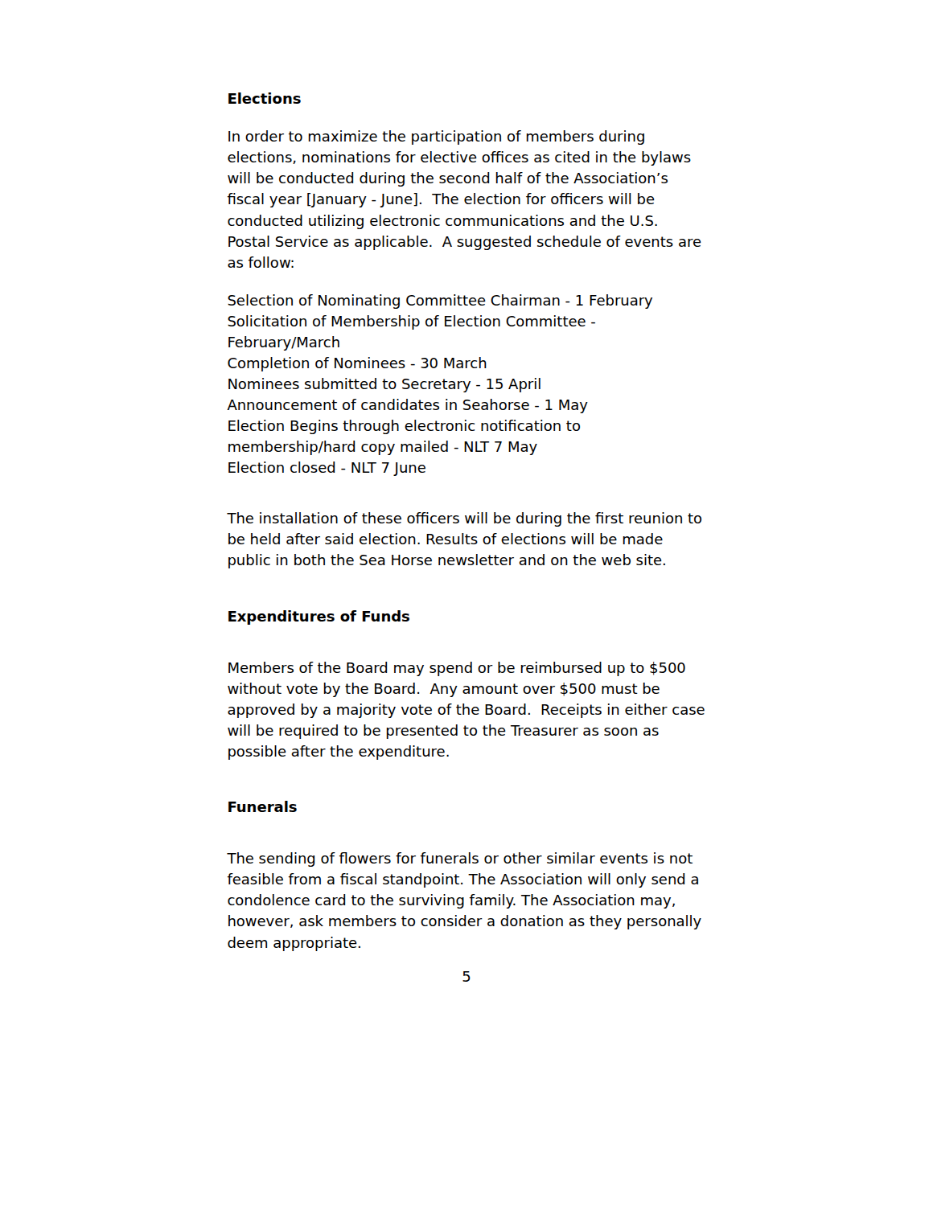Elections
In order to maximize the participation of members during elections, nominations for elective offices as cited in the bylaws will be conducted during the second half of the Association’s fiscal year [January - June]. The election for officers will be conducted utilizing electronic communications and the U.S. Postal Service as applicable. A suggested schedule of events are as follow:
Selection of Nominating Committee Chairman - 1 February
Solicitation of Membership of Election Committee - February/March
Completion of Nominees - 30 March
Nominees submitted to Secretary - 15 April
Announcement of candidates in Seahorse - 1 May
Election Begins through electronic notification to membership/hard copy mailed - NLT 7 May
Election closed - NLT 7 June
The installation of these officers will be during the first reunion to be held after said election. Results of elections will be made public in both the Sea Horse newsletter and on the web site.
Expenditures of Funds
Members of the Board may spend or be reimbursed up to $500 without vote by the Board. Any amount over $500 must be approved by a majority vote of the Board. Receipts in either case will be required to be presented to the Treasurer as soon as possible after the expenditure.
Funerals
The sending of flowers for funerals or other similar events is not feasible from a fiscal standpoint. The Association will only send a condolence card to the surviving family. The Association may, however, ask members to consider a donation as they personally deem appropriate.
5